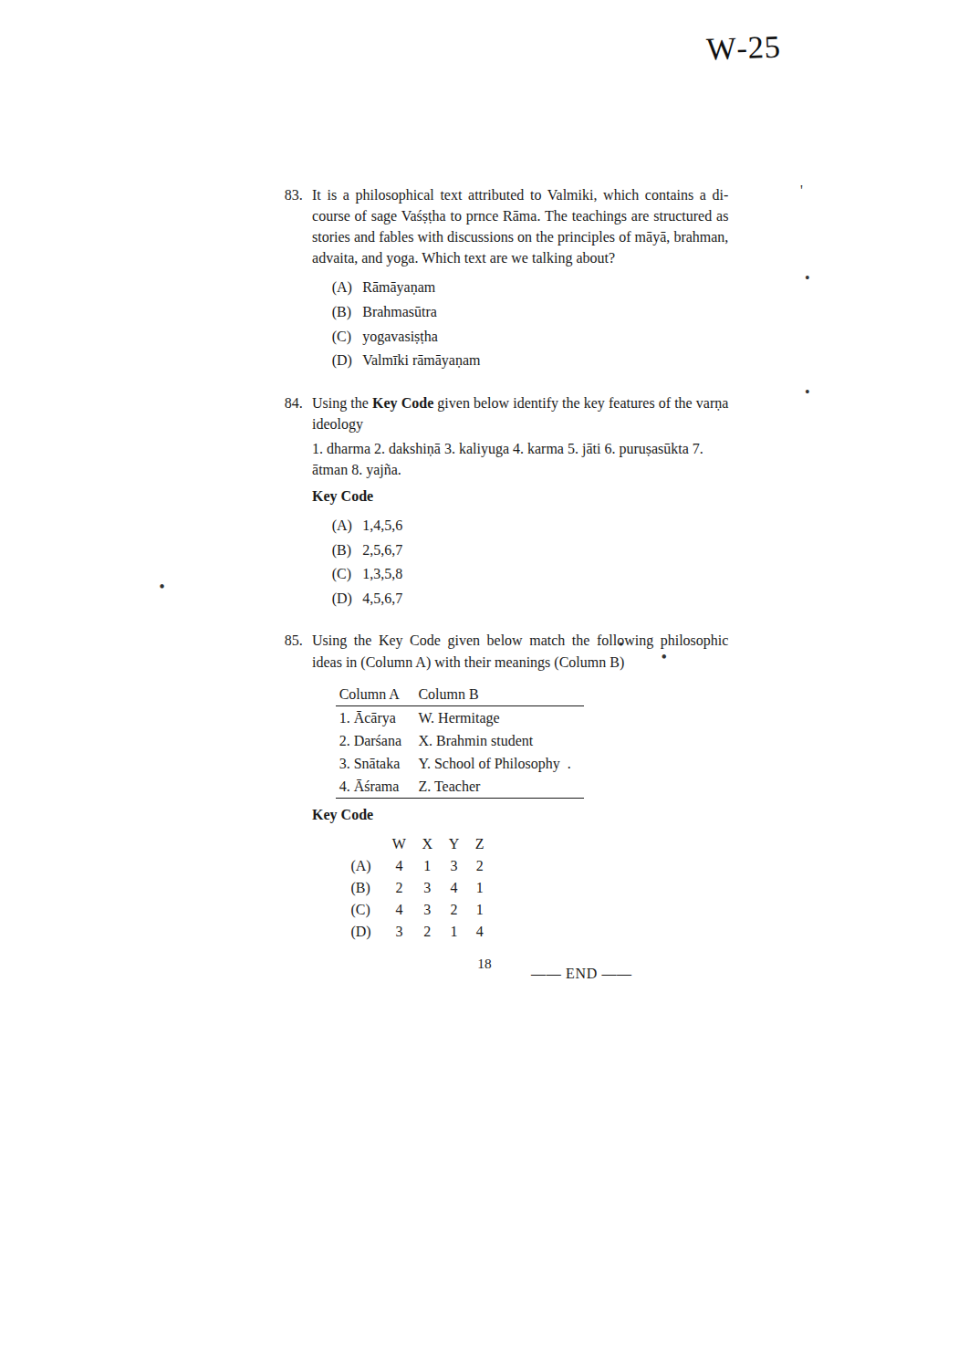W‑25
'
•
•
•
•
•
83.
It is a philosophical text attributed to Valmiki, which contains a di-course of sage Vaśṣṭha to prnce Rāma. The teachings are structured as stories and fables with discussions on the principles of māyā, brahman, advaita, and yoga. Which text are we talking about?
(A) Rāmāyaṇam
(B) Brahmasūtra
(C) yogavasiṣṭha
(D) Valmīki rāmāyaṇam
84.
Using the Key Code given below identify the key features of the varṇa ideology
1. dharma 2. dakshiṇā 3. kaliyuga 4. karma 5. jāti 6. puruṣasūkta 7. ātman 8. yajña.
Key Code
(A) 1,4,5,6
(B) 2,5,6,7
(C) 1,3,5,8
(D) 4,5,6,7
85.
Using the Key Code given below match the following philosophic ideas in (Column A) with their meanings (Column B)
| Column A | Column B |
| --- | --- |
| 1. Ācārya | W. Hermitage |
| 2. Darśana | X. Brahmin student |
| 3. Snātaka | Y. School of Philosophy . |
| 4. Āśrama | Z. Teacher |
Key Code
| | W | X | Y | Z |
| --- | --- | --- | --- | --- |
| (A) | 4 | 1 | 3 | 2 |
| (B) | 2 | 3 | 4 | 1 |
| (C) | 4 | 3 | 2 | 1 |
| (D) | 3 | 2 | 1 | 4 |
—— END ——
18